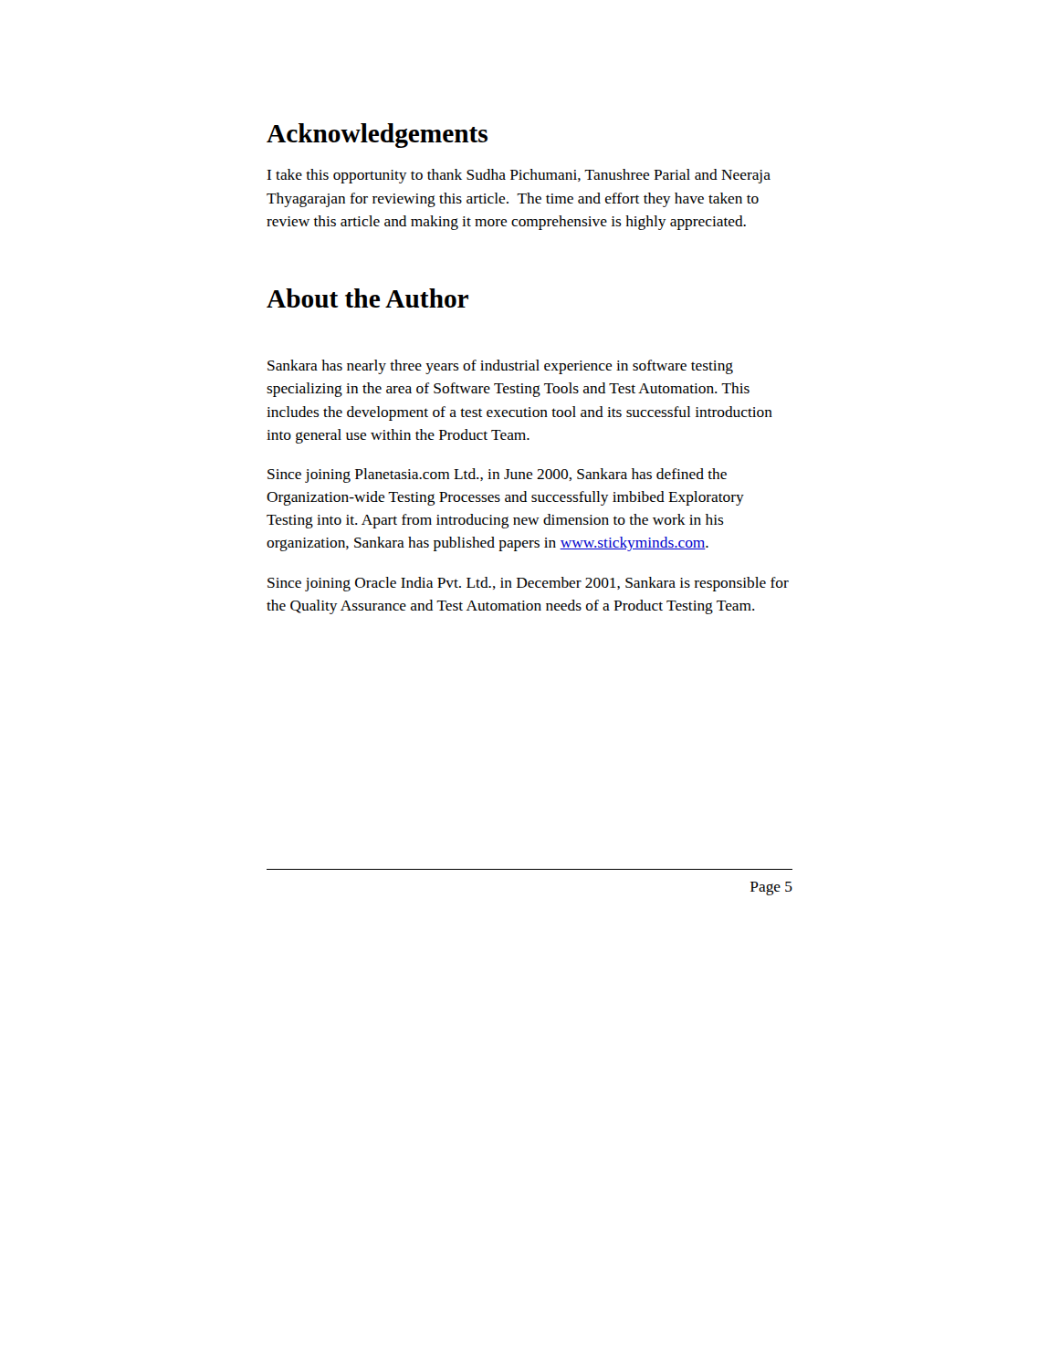Acknowledgements
I take this opportunity to thank Sudha Pichumani, Tanushree Parial and Neeraja Thyagarajan for reviewing this article. The time and effort they have taken to review this article and making it more comprehensive is highly appreciated.
About the Author
Sankara has nearly three years of industrial experience in software testing specializing in the area of Software Testing Tools and Test Automation. This includes the development of a test execution tool and its successful introduction into general use within the Product Team.
Since joining Planetasia.com Ltd., in June 2000, Sankara has defined the Organization-wide Testing Processes and successfully imbibed Exploratory Testing into it. Apart from introducing new dimension to the work in his organization, Sankara has published papers in www.stickyminds.com.
Since joining Oracle India Pvt. Ltd., in December 2001, Sankara is responsible for the Quality Assurance and Test Automation needs of a Product Testing Team.
Page 5